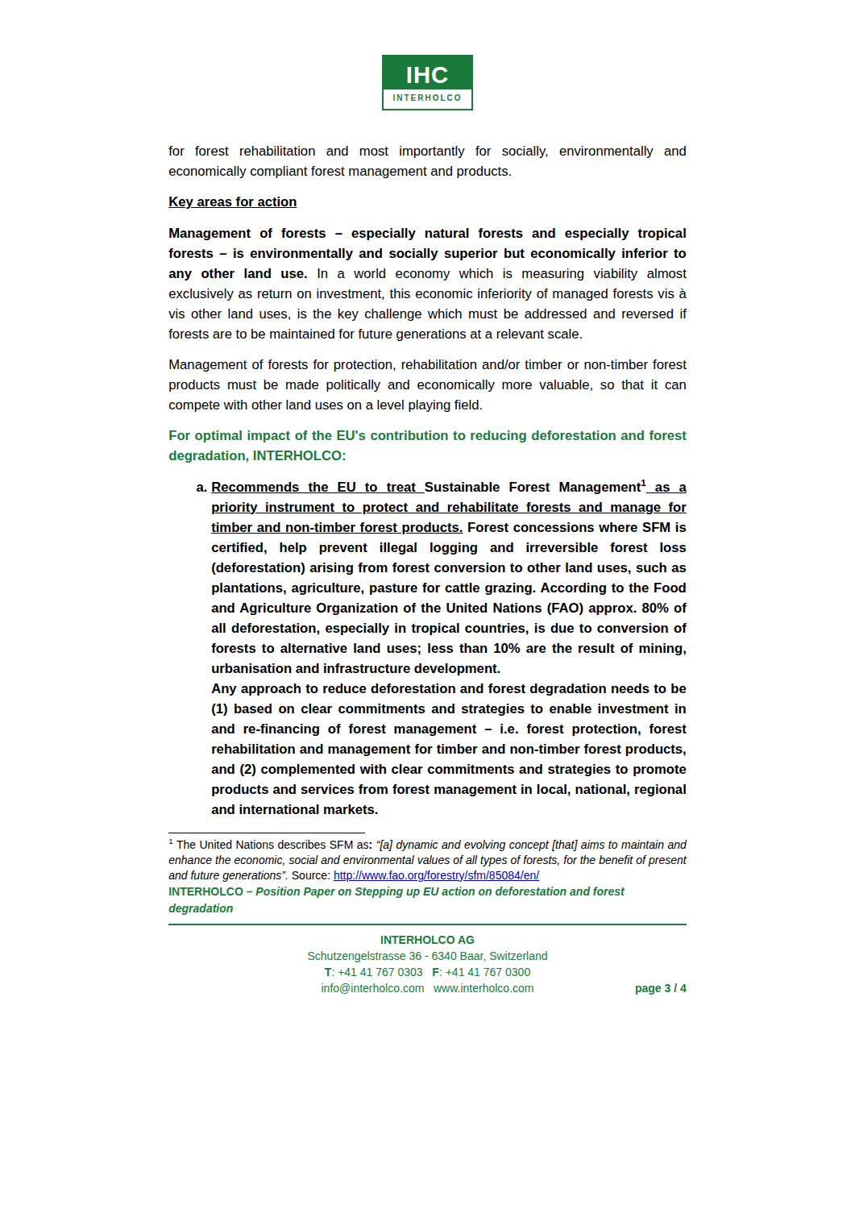IHC
INTERHOLCO
for forest rehabilitation and most importantly for socially, environmentally and economically compliant forest management and products.
Key areas for action
Management of forests – especially natural forests and especially tropical forests – is environmentally and socially superior but economically inferior to any other land use. In a world economy which is measuring viability almost exclusively as return on investment, this economic inferiority of managed forests vis à vis other land uses, is the key challenge which must be addressed and reversed if forests are to be maintained for future generations at a relevant scale.
Management of forests for protection, rehabilitation and/or timber or non-timber forest products must be made politically and economically more valuable, so that it can compete with other land uses on a level playing field.
For optimal impact of the EU's contribution to reducing deforestation and forest degradation, INTERHOLCO:
Recommends the EU to treat Sustainable Forest Management1 as a priority instrument to protect and rehabilitate forests and manage for timber and non-timber forest products. Forest concessions where SFM is certified, help prevent illegal logging and irreversible forest loss (deforestation) arising from forest conversion to other land uses, such as plantations, agriculture, pasture for cattle grazing. According to the Food and Agriculture Organization of the United Nations (FAO) approx. 80% of all deforestation, especially in tropical countries, is due to conversion of forests to alternative land uses; less than 10% are the result of mining, urbanisation and infrastructure development.
Any approach to reduce deforestation and forest degradation needs to be (1) based on clear commitments and strategies to enable investment in and re-financing of forest management – i.e. forest protection, forest rehabilitation and management for timber and non-timber forest products, and (2) complemented with clear commitments and strategies to promote products and services from forest management in local, national, regional and international markets.
1 The United Nations describes SFM as: “[a] dynamic and evolving concept [that] aims to maintain and enhance the economic, social and environmental values of all types of forests, for the benefit of present and future generations”. Source: http://www.fao.org/forestry/sfm/85084/en/
INTERHOLCO – Position Paper on Stepping up EU action on deforestation and forest degradation
INTERHOLCO AG
Schutzengelstrasse 36 - 6340 Baar, Switzerland
T: +41 41 767 0303 F: +41 41 767 0300
info@interholco.com www.interholco.com
page 3 / 4